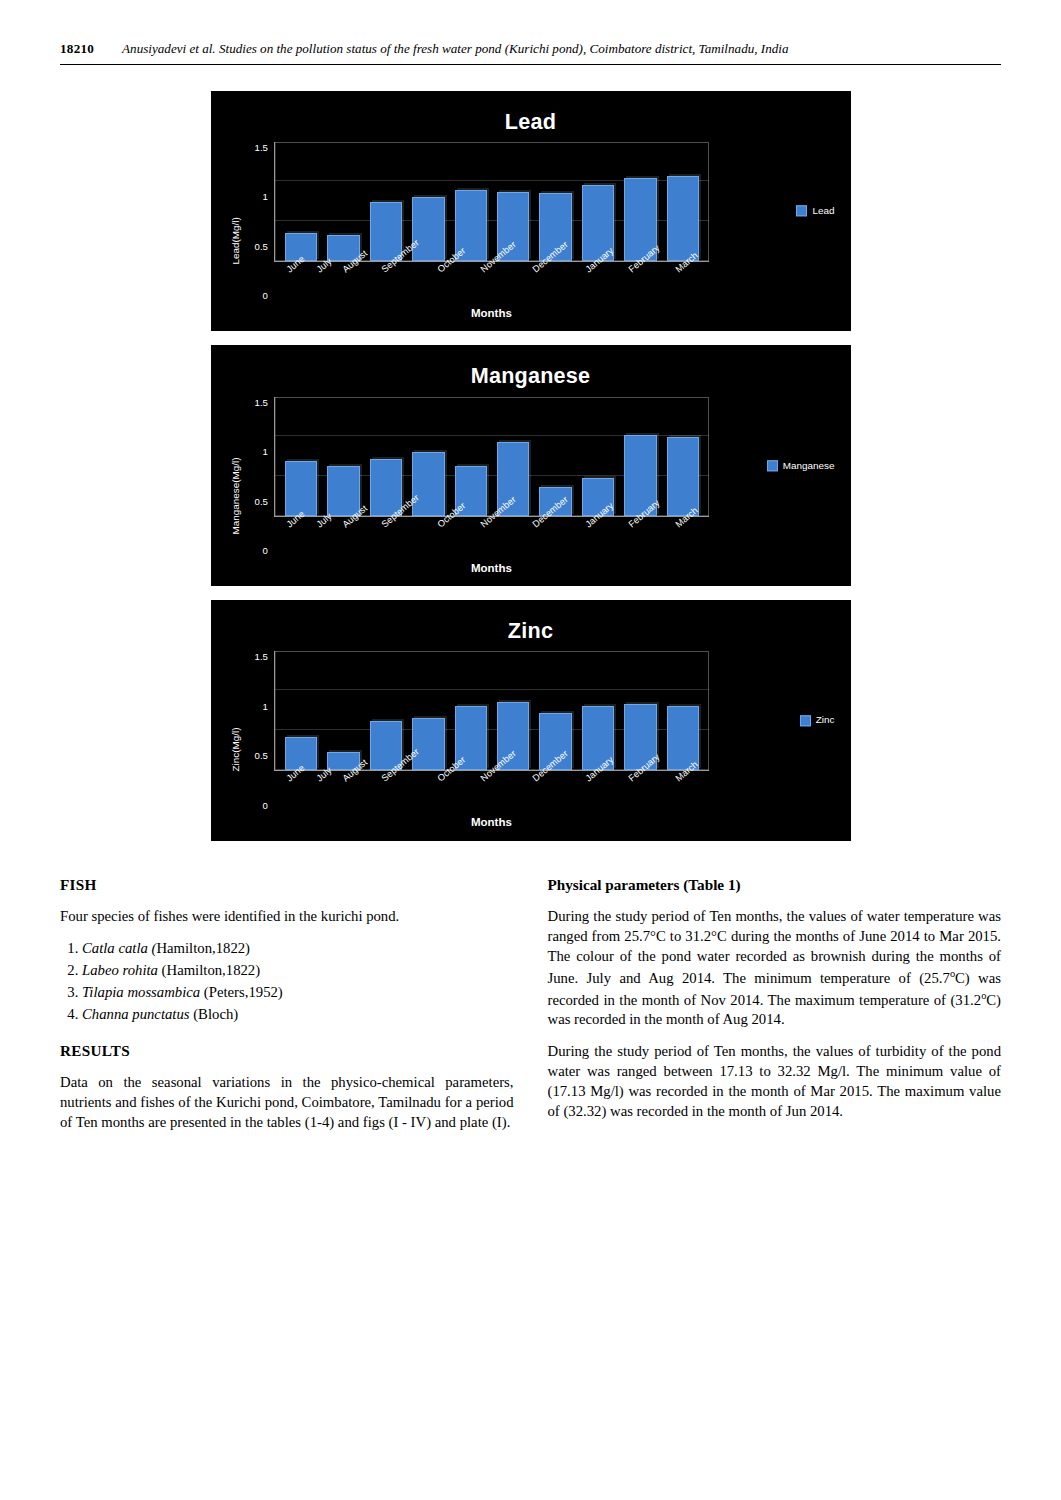18210 Anusiyadevi et al. Studies on the pollution status of the fresh water pond (Kurichi pond), Coimbatore district, Tamilnadu, India
Lead
Lead(Mg/l)
1.5 1 0.5 0
June July August September October November December January February March
Months
Lead
Manganese
Manganese(Mg/l)
1.5 1 0.5 0
June July August September October November December January February March
Months
Manganese
Zinc
Zinc(Mg/l)
1.5 1 0.5 0
June July August September October November December January February March
Months
Zinc
FISH
Four species of fishes were identified in the kurichi pond.
Catla catla (Hamilton,1822)
Labeo rohita (Hamilton,1822)
Tilapia mossambica (Peters,1952)
Channa punctatus (Bloch)
RESULTS
Data on the seasonal variations in the physico-chemical parameters, nutrients and fishes of the Kurichi pond, Coimbatore, Tamilnadu for a period of Ten months are presented in the tables (1-4) and figs (I - IV) and plate (I).
Physical parameters (Table 1)
During the study period of Ten months, the values of water temperature was ranged from 25.7°C to 31.2°C during the months of June 2014 to Mar 2015. The colour of the pond water recorded as brownish during the months of June. July and Aug 2014. The minimum temperature of (25.7oC) was recorded in the month of Nov 2014. The maximum temperature of (31.2oC) was recorded in the month of Aug 2014.
During the study period of Ten months, the values of turbidity of the pond water was ranged between 17.13 to 32.32 Mg/l. The minimum value of (17.13 Mg/l) was recorded in the month of Mar 2015. The maximum value of (32.32) was recorded in the month of Jun 2014.